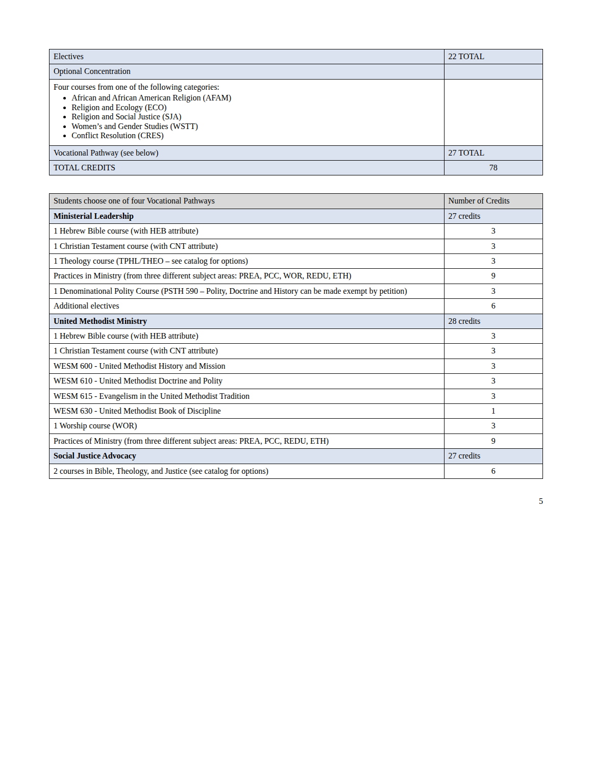| Electives | 22 TOTAL |
| Optional Concentration | |
| Four courses from one of the following categories: African and African American Religion (AFAM) Religion and Ecology (ECO) Religion and Social Justice (SJA) Women’s and Gender Studies (WSTT) Conflict Resolution (CRES) | |
| Vocational Pathway (see below) | 27 TOTAL |
| TOTAL CREDITS | 78 |
| Students choose one of four Vocational Pathways | Number of Credits |
| Ministerial Leadership | 27 credits |
| 1 Hebrew Bible course (with HEB attribute) | 3 |
| 1 Christian Testament course (with CNT attribute) | 3 |
| 1 Theology course (TPHL/THEO – see catalog for options) | 3 |
| Practices in Ministry (from three different subject areas: PREA, PCC, WOR, REDU, ETH) | 9 |
| 1 Denominational Polity Course (PSTH 590 – Polity, Doctrine and History can be made exempt by petition) | 3 |
| Additional electives | 6 |
| United Methodist Ministry | 28 credits |
| 1 Hebrew Bible course (with HEB attribute) | 3 |
| 1 Christian Testament course (with CNT attribute) | 3 |
| WESM 600 - United Methodist History and Mission | 3 |
| WESM 610 - United Methodist Doctrine and Polity | 3 |
| WESM 615 - Evangelism in the United Methodist Tradition | 3 |
| WESM 630 - United Methodist Book of Discipline | 1 |
| 1 Worship course (WOR) | 3 |
| Practices of Ministry (from three different subject areas: PREA, PCC, REDU, ETH) | 9 |
| Social Justice Advocacy | 27 credits |
| 2 courses in Bible, Theology, and Justice (see catalog for options) | 6 |
5